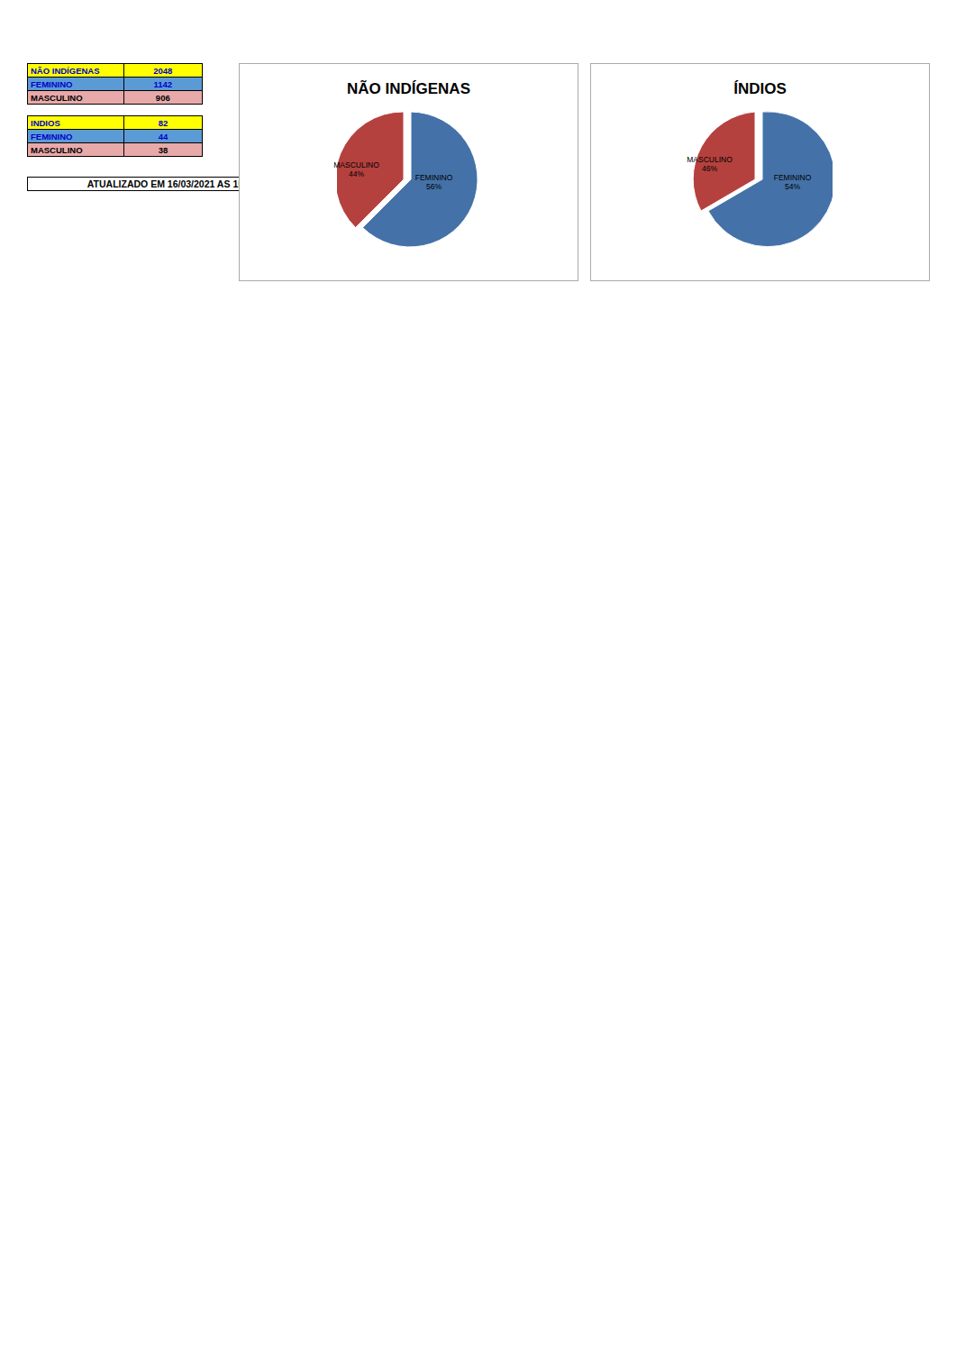| NÃO INDÍGENAS | 2048 |
| FEMININO | 1142 |
| MASCULINO | 906 |
| INDIOS | 82 |
| FEMININO | 44 |
| MASCULINO | 38 |
ATUALIZADO EM 16/03/2021 AS 15:00
NÃO INDÍGENAS
MASCULINO
44%
FEMININO
56%
ÍNDIOS
MASCULINO
46%
FEMININO
54%